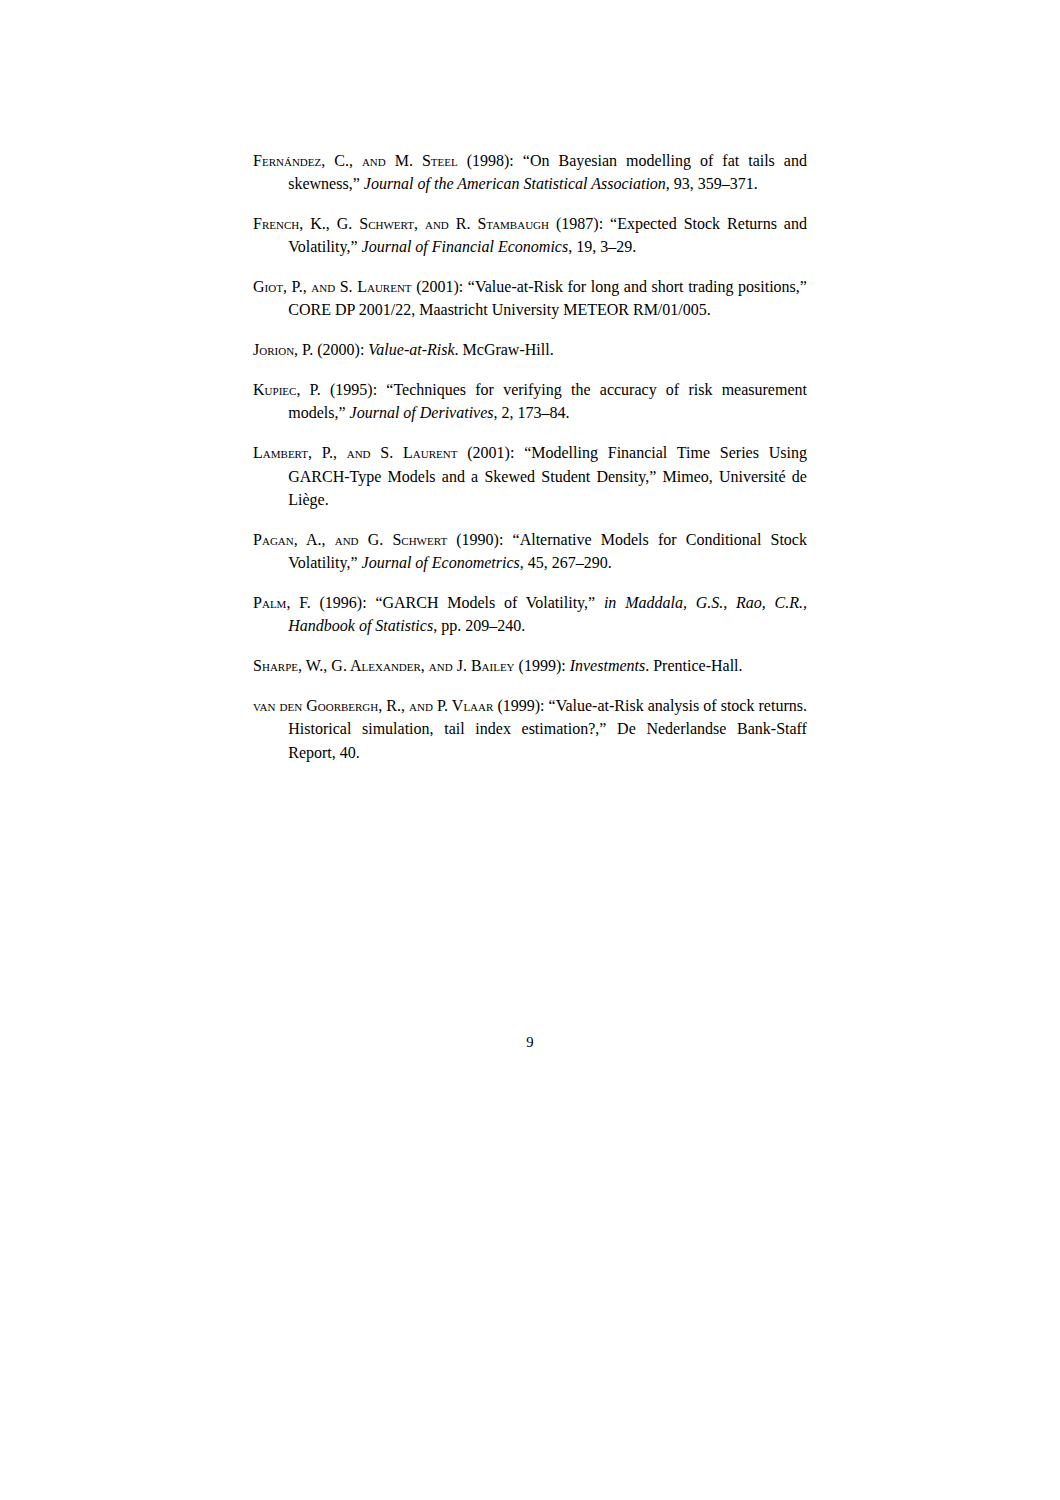Fernández, C., and M. Steel (1998): “On Bayesian modelling of fat tails and skewness,” Journal of the American Statistical Association, 93, 359–371.
French, K., G. Schwert, and R. Stambaugh (1987): “Expected Stock Returns and Volatility,” Journal of Financial Economics, 19, 3–29.
Giot, P., and S. Laurent (2001): “Value-at-Risk for long and short trading positions,” CORE DP 2001/22, Maastricht University METEOR RM/01/005.
Jorion, P. (2000): Value-at-Risk. McGraw-Hill.
Kupiec, P. (1995): “Techniques for verifying the accuracy of risk measurement models,” Journal of Derivatives, 2, 173–84.
Lambert, P., and S. Laurent (2001): “Modelling Financial Time Series Using GARCH-Type Models and a Skewed Student Density,” Mimeo, Université de Liège.
Pagan, A., and G. Schwert (1990): “Alternative Models for Conditional Stock Volatility,” Journal of Econometrics, 45, 267–290.
Palm, F. (1996): “GARCH Models of Volatility,” in Maddala, G.S., Rao, C.R., Handbook of Statistics, pp. 209–240.
Sharpe, W., G. Alexander, and J. Bailey (1999): Investments. Prentice-Hall.
van den Goorbergh, R., and P. Vlaar (1999): “Value-at-Risk analysis of stock returns. Historical simulation, tail index estimation?,” De Nederlandse Bank-Staff Report, 40.
9